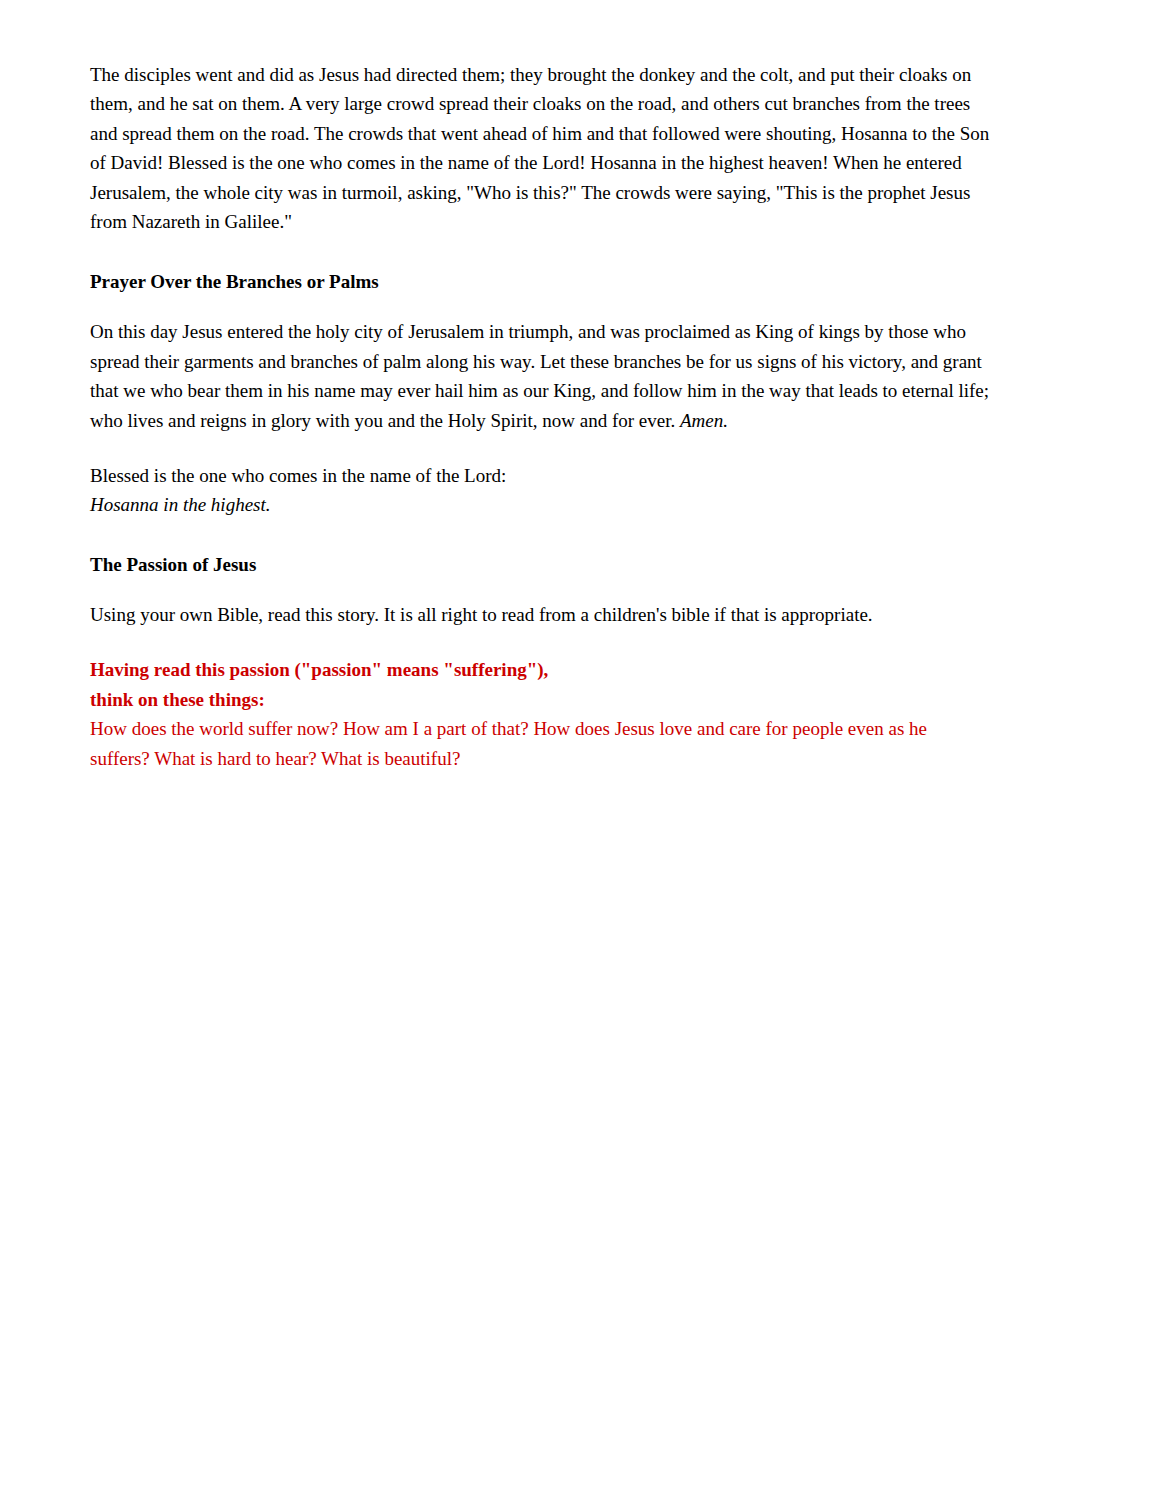The disciples went and did as Jesus had directed them; they brought the donkey and the colt, and put their cloaks on them, and he sat on them. A very large crowd spread their cloaks on the road, and others cut branches from the trees and spread them on the road. The crowds that went ahead of him and that followed were shouting, Hosanna to the Son of David! Blessed is the one who comes in the name of the Lord! Hosanna in the highest heaven! When he entered Jerusalem, the whole city was in turmoil, asking, "Who is this?" The crowds were saying, "This is the prophet Jesus from Nazareth in Galilee."
Prayer Over the Branches or Palms
On this day Jesus entered the holy city of Jerusalem in triumph, and was proclaimed as King of kings by those who spread their garments and branches of palm along his way. Let these branches be for us signs of his victory, and grant that we who bear them in his name may ever hail him as our King, and follow him in the way that leads to eternal life; who lives and reigns in glory with you and the Holy Spirit, now and for ever. Amen.
Blessed is the one who comes in the name of the Lord:
Hosanna in the highest.
The Passion of Jesus
Using your own Bible, read this story. It is all right to read from a children's bible if that is appropriate.
Having read this passion ("passion" means "suffering"),
think on these things:
How does the world suffer now? How am I a part of that? How does Jesus love and care for people even as he suffers? What is hard to hear? What is beautiful?